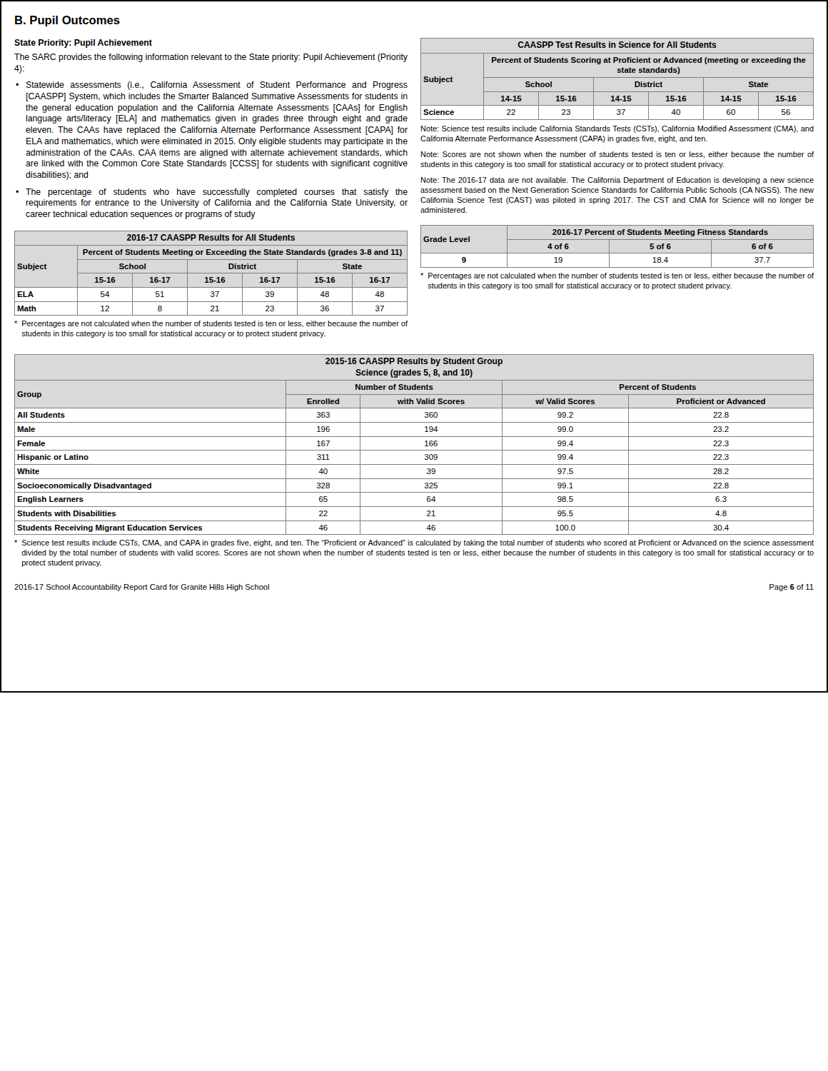B. Pupil Outcomes
State Priority: Pupil Achievement
The SARC provides the following information relevant to the State priority: Pupil Achievement (Priority 4):
Statewide assessments (i.e., California Assessment of Student Performance and Progress [CAASPP] System, which includes the Smarter Balanced Summative Assessments for students in the general education population and the California Alternate Assessments [CAAs] for English language arts/literacy [ELA] and mathematics given in grades three through eight and grade eleven. The CAAs have replaced the California Alternate Performance Assessment [CAPA] for ELA and mathematics, which were eliminated in 2015. Only eligible students may participate in the administration of the CAAs. CAA items are aligned with alternate achievement standards, which are linked with the Common Core State Standards [CCSS] for students with significant cognitive disabilities); and
The percentage of students who have successfully completed courses that satisfy the requirements for entrance to the University of California and the California State University, or career technical education sequences or programs of study
| 2016-17 CAASPP Results for All Students |
| --- |
| Subject | Percent of Students Meeting or Exceeding the State Standards (grades 3-8 and 11) |
| School | District | State |
| 15-16 | 16-17 | 15-16 | 16-17 | 15-16 | 16-17 |
| ELA | 54 | 51 | 37 | 39 | 48 | 48 |
| Math | 12 | 8 | 21 | 23 | 36 | 37 |
*
Percentages are not calculated when the number of students tested is ten or less, either because the number of students in this category is too small for statistical accuracy or to protect student privacy.
| CAASPP Test Results in Science for All Students |
| --- |
| Subject | Percent of Students Scoring at Proficient or Advanced (meeting or exceeding the state standards) |
| School | District | State |
| 14-15 | 15-16 | 14-15 | 15-16 | 14-15 | 15-16 |
| Science | 22 | 23 | 37 | 40 | 60 | 56 |
Note: Science test results include California Standards Tests (CSTs), California Modified Assessment (CMA), and California Alternate Performance Assessment (CAPA) in grades five, eight, and ten.
Note: Scores are not shown when the number of students tested is ten or less, either because the number of students in this category is too small for statistical accuracy or to protect student privacy.
Note: The 2016-17 data are not available. The California Department of Education is developing a new science assessment based on the Next Generation Science Standards for California Public Schools (CA NGSS). The new California Science Test (CAST) was piloted in spring 2017. The CST and CMA for Science will no longer be administered.
| Grade Level | 2016-17 Percent of Students Meeting Fitness Standards |
| --- | --- |
| 4 of 6 | 5 of 6 | 6 of 6 |
| 9 | 19 | 18.4 | 37.7 |
*
Percentages are not calculated when the number of students tested is ten or less, either because the number of students in this category is too small for statistical accuracy or to protect student privacy.
| 2015-16 CAASPP Results by Student Group Science (grades 5, 8, and 10) |
| --- |
| Group | Number of Students | Percent of Students |
| Enrolled | with Valid Scores | w/ Valid Scores | Proficient or Advanced |
| All Students | 363 | 360 | 99.2 | 22.8 |
| Male | 196 | 194 | 99.0 | 23.2 |
| Female | 167 | 166 | 99.4 | 22.3 |
| Hispanic or Latino | 311 | 309 | 99.4 | 22.3 |
| White | 40 | 39 | 97.5 | 28.2 |
| Socioeconomically Disadvantaged | 328 | 325 | 99.1 | 22.8 |
| English Learners | 65 | 64 | 98.5 | 6.3 |
| Students with Disabilities | 22 | 21 | 95.5 | 4.8 |
| Students Receiving Migrant Education Services | 46 | 46 | 100.0 | 30.4 |
*
Science test results include CSTs, CMA, and CAPA in grades five, eight, and ten. The “Proficient or Advanced” is calculated by taking the total number of students who scored at Proficient or Advanced on the science assessment divided by the total number of students with valid scores. Scores are not shown when the number of students tested is ten or less, either because the number of students in this category is too small for statistical accuracy or to protect student privacy.
2016-17 School Accountability Report Card for Granite Hills High School
Page 6 of 11